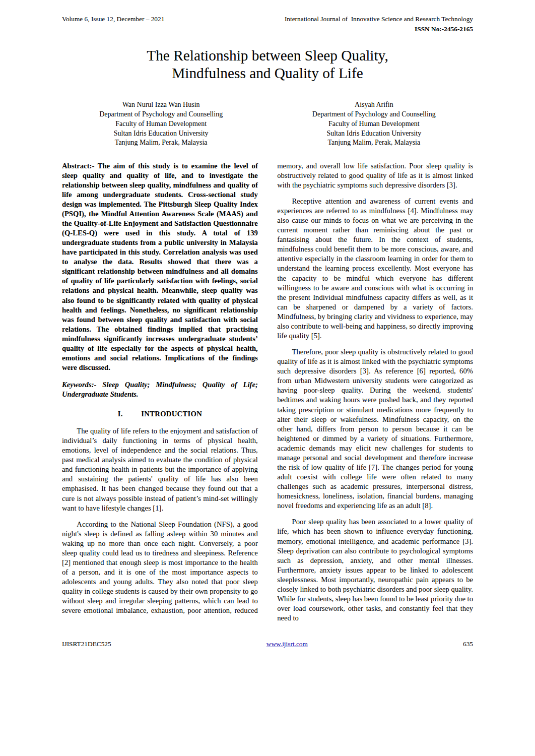Volume 6, Issue 12, December – 2021
International Journal of Innovative Science and Research Technology
ISSN No:-2456-2165
The Relationship between Sleep Quality,
Mindfulness and Quality of Life
Wan Nurul Izza Wan Husin
Department of Psychology and Counselling
Faculty of Human Development
Sultan Idris Education University
Tanjung Malim, Perak, Malaysia
Aisyah Arifin
Department of Psychology and Counselling
Faculty of Human Development
Sultan Idris Education University
Tanjung Malim, Perak, Malaysia
Abstract:- The aim of this study is to examine the level of sleep quality and quality of life, and to investigate the relationship between sleep quality, mindfulness and quality of life among undergraduate students. Cross-sectional study design was implemented. The Pittsburgh Sleep Quality Index (PSQI), the Mindful Attention Awareness Scale (MAAS) and the Quality-of-Life Enjoyment and Satisfaction Questionnaire (Q-LES-Q) were used in this study. A total of 139 undergraduate students from a public university in Malaysia have participated in this study. Correlation analysis was used to analyse the data. Results showed that there was a significant relationship between mindfulness and all domains of quality of life particularly satisfaction with feelings, social relations and physical health. Meanwhile, sleep quality was also found to be significantly related with quality of physical health and feelings. Nonetheless, no significant relationship was found between sleep quality and satisfaction with social relations. The obtained findings implied that practising mindfulness significantly increases undergraduate students’ quality of life especially for the aspects of physical health, emotions and social relations. Implications of the findings were discussed.
Keywords:- Sleep Quality; Mindfulness; Quality of Life; Undergraduate Students.
I. INTRODUCTION
The quality of life refers to the enjoyment and satisfaction of individual’s daily functioning in terms of physical health, emotions, level of independence and the social relations. Thus, past medical analysis aimed to evaluate the condition of physical and functioning health in patients but the importance of applying and sustaining the patients' quality of life has also been emphasised. It has been changed because they found out that a cure is not always possible instead of patient’s mind-set willingly want to have lifestyle changes [1].
According to the National Sleep Foundation (NFS), a good night's sleep is defined as falling asleep within 30 minutes and waking up no more than once each night. Conversely, a poor sleep quality could lead us to tiredness and sleepiness. Reference [2] mentioned that enough sleep is most importance to the health of a person, and it is one of the most importance aspects to adolescents and young adults. They also noted that poor sleep quality in college students is caused by their own propensity to go without sleep and irregular sleeping patterns, which can lead to severe emotional imbalance, exhaustion, poor attention, reduced memory, and overall low life satisfaction. Poor sleep quality is obstructively related to good quality of life as it is almost linked with the psychiatric symptoms such depressive disorders [3].
Receptive attention and awareness of current events and experiences are referred to as mindfulness [4]. Mindfulness may also cause our minds to focus on what we are perceiving in the current moment rather than reminiscing about the past or fantasising about the future. In the context of students, mindfulness could benefit them to be more conscious, aware, and attentive especially in the classroom learning in order for them to understand the learning process excellently. Most everyone has the capacity to be mindful which everyone has different willingness to be aware and conscious with what is occurring in the present Individual mindfulness capacity differs as well, as it can be sharpened or dampened by a variety of factors. Mindfulness, by bringing clarity and vividness to experience, may also contribute to well-being and happiness, so directly improving life quality [5].
Therefore, poor sleep quality is obstructively related to good quality of life as it is almost linked with the psychiatric symptoms such depressive disorders [3]. As reference [6] reported, 60% from urban Midwestern university students were categorized as having poor-sleep quality. During the weekend, students' bedtimes and waking hours were pushed back, and they reported taking prescription or stimulant medications more frequently to alter their sleep or wakefulness. Mindfulness capacity, on the other hand, differs from person to person because it can be heightened or dimmed by a variety of situations. Furthermore, academic demands may elicit new challenges for students to manage personal and social development and therefore increase the risk of low quality of life [7]. The changes period for young adult coexist with college life were often related to many challenges such as academic pressures, interpersonal distress, homesickness, loneliness, isolation, financial burdens, managing novel freedoms and experiencing life as an adult [8].
Poor sleep quality has been associated to a lower quality of life, which has been shown to influence everyday functioning, memory, emotional intelligence, and academic performance [3]. Sleep deprivation can also contribute to psychological symptoms such as depression, anxiety, and other mental illnesses. Furthermore, anxiety issues appear to be linked to adolescent sleeplessness. Most importantly, neuropathic pain appears to be closely linked to both psychiatric disorders and poor sleep quality. While for students, sleep has been found to be least priority due to over load coursework, other tasks, and constantly feel that they need to
IJISRT21DEC525
www.ijisrt.com
635